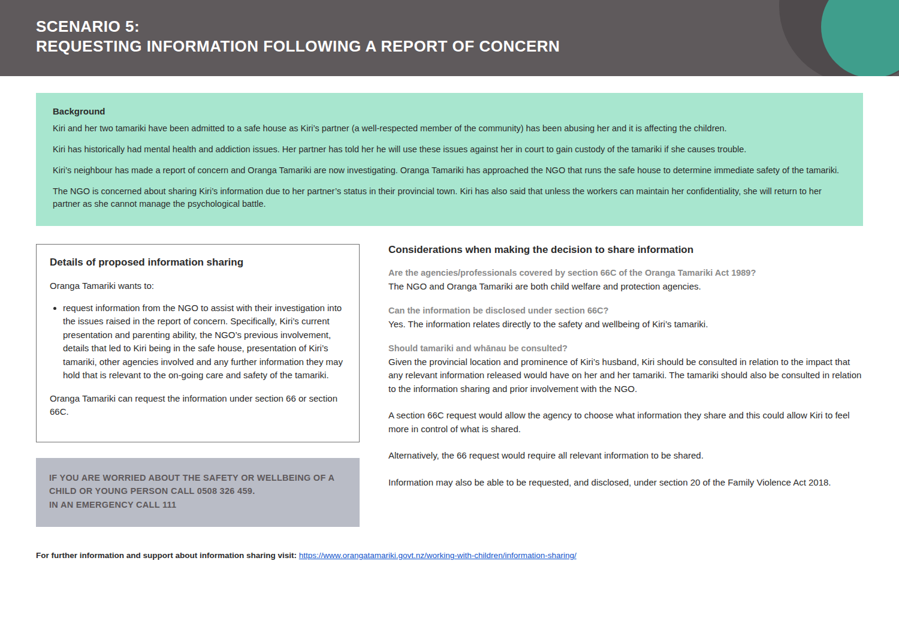Scenario 5:
Requesting information following a report of concern
Background
Kiri and her two tamariki have been admitted to a safe house as Kiri’s partner (a well-respected member of the community) has been abusing her and it is affecting the children.
Kiri has historically had mental health and addiction issues. Her partner has told her he will use these issues against her in court to gain custody of the tamariki if she causes trouble.
Kiri’s neighbour has made a report of concern and Oranga Tamariki are now investigating. Oranga Tamariki has approached the NGO that runs the safe house to determine immediate safety of the tamariki.
The NGO is concerned about sharing Kiri’s information due to her partner’s status in their provincial town. Kiri has also said that unless the workers can maintain her confidentiality, she will return to her partner as she cannot manage the psychological battle.
Details of proposed information sharing
Oranga Tamariki wants to:
request information from the NGO to assist with their investigation into the issues raised in the report of concern. Specifically, Kiri’s current presentation and parenting ability, the NGO’s previous involvement, details that led to Kiri being in the safe house, presentation of Kiri’s tamariki, other agencies involved and any further information they may hold that is relevant to the on-going care and safety of the tamariki.
Oranga Tamariki can request the information under section 66 or section 66C.
If you are worried about the safety or wellbeing of a child or young person call 0508 326 459.
In an emergency call 111
Considerations when making the decision to share information
Are the agencies/professionals covered by section 66C of the Oranga Tamariki Act 1989?
The NGO and Oranga Tamariki are both child welfare and protection agencies.
Can the information be disclosed under section 66C?
Yes. The information relates directly to the safety and wellbeing of Kiri’s tamariki.
Should tamariki and whānau be consulted?
Given the provincial location and prominence of Kiri’s husband, Kiri should be consulted in relation to the impact that any relevant information released would have on her and her tamariki. The tamariki should also be consulted in relation to the information sharing and prior involvement with the NGO.
A section 66C request would allow the agency to choose what information they share and this could allow Kiri to feel more in control of what is shared.
Alternatively, the 66 request would require all relevant information to be shared.
Information may also be able to be requested, and disclosed, under section 20 of the Family Violence Act 2018.
For further information and support about information sharing visit: https://www.orangatamariki.govt.nz/working-with-children/information-sharing/